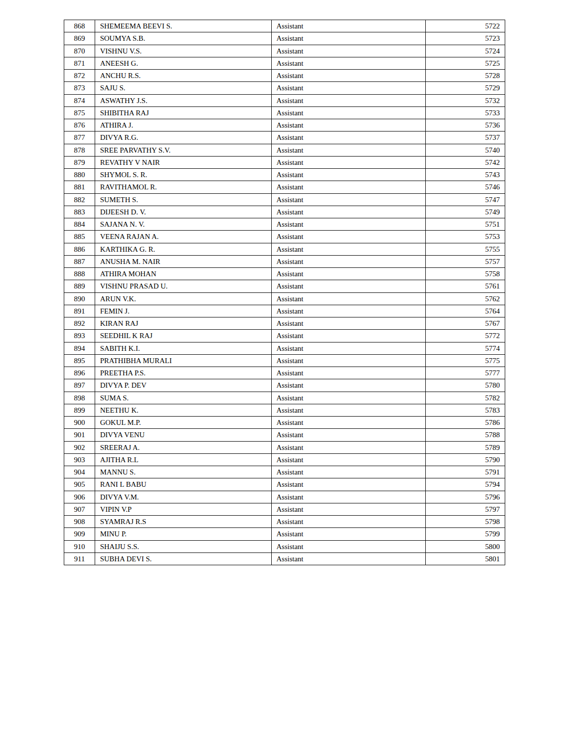| 868 | SHEMEEMA BEEVI S. | Assistant | 5722 |
| 869 | SOUMYA S.B. | Assistant | 5723 |
| 870 | VISHNU V.S. | Assistant | 5724 |
| 871 | ANEESH G. | Assistant | 5725 |
| 872 | ANCHU R.S. | Assistant | 5728 |
| 873 | SAJU S. | Assistant | 5729 |
| 874 | ASWATHY J.S. | Assistant | 5732 |
| 875 | SHIBITHA RAJ | Assistant | 5733 |
| 876 | ATHIRA J. | Assistant | 5736 |
| 877 | DIVYA R.G. | Assistant | 5737 |
| 878 | SREE PARVATHY S.V. | Assistant | 5740 |
| 879 | REVATHY V NAIR | Assistant | 5742 |
| 880 | SHYMOL S. R. | Assistant | 5743 |
| 881 | RAVITHAMOL R. | Assistant | 5746 |
| 882 | SUMETH S. | Assistant | 5747 |
| 883 | DIJEESH D. V. | Assistant | 5749 |
| 884 | SAJANA N. V. | Assistant | 5751 |
| 885 | VEENA RAJAN A. | Assistant | 5753 |
| 886 | KARTHIKA G. R. | Assistant | 5755 |
| 887 | ANUSHA M. NAIR | Assistant | 5757 |
| 888 | ATHIRA MOHAN | Assistant | 5758 |
| 889 | VISHNU PRASAD U. | Assistant | 5761 |
| 890 | ARUN V.K. | Assistant | 5762 |
| 891 | FEMIN J. | Assistant | 5764 |
| 892 | KIRAN RAJ | Assistant | 5767 |
| 893 | SEEDHIL K RAJ | Assistant | 5772 |
| 894 | SABITH K.I. | Assistant | 5774 |
| 895 | PRATHIBHA MURALI | Assistant | 5775 |
| 896 | PREETHA P.S. | Assistant | 5777 |
| 897 | DIVYA P. DEV | Assistant | 5780 |
| 898 | SUMA S. | Assistant | 5782 |
| 899 | NEETHU K. | Assistant | 5783 |
| 900 | GOKUL M.P. | Assistant | 5786 |
| 901 | DIVYA VENU | Assistant | 5788 |
| 902 | SREERAJ A. | Assistant | 5789 |
| 903 | AJITHA R.L | Assistant | 5790 |
| 904 | MANNU S. | Assistant | 5791 |
| 905 | RANI L BABU | Assistant | 5794 |
| 906 | DIVYA V.M. | Assistant | 5796 |
| 907 | VIPIN V.P | Assistant | 5797 |
| 908 | SYAMRAJ R.S | Assistant | 5798 |
| 909 | MINU P. | Assistant | 5799 |
| 910 | SHAIJU S.S. | Assistant | 5800 |
| 911 | SUBHA DEVI S. | Assistant | 5801 |